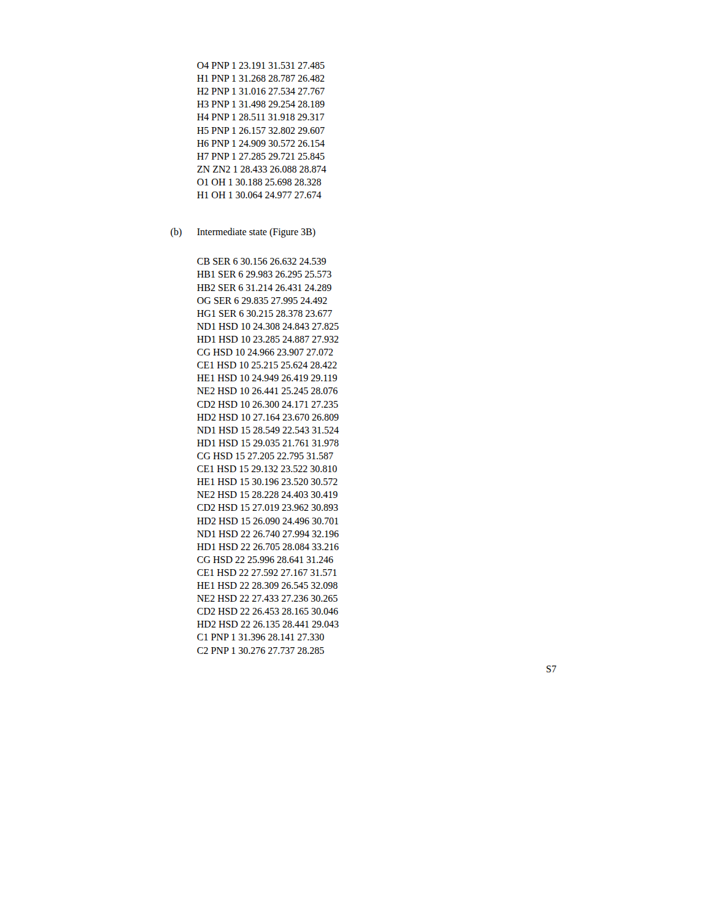O4 PNP 1 23.191 31.531 27.485 H1 PNP 1 31.268 28.787 26.482 H2 PNP 1 31.016 27.534 27.767 H3 PNP 1 31.498 29.254 28.189 H4 PNP 1 28.511 31.918 29.317 H5 PNP 1 26.157 32.802 29.607 H6 PNP 1 24.909 30.572 26.154 H7 PNP 1 27.285 29.721 25.845 ZN ZN2 1 28.433 26.088 28.874 O1 OH 1 30.188 25.698 28.328 H1 OH 1 30.064 24.977 27.674
(b)
Intermediate state (Figure 3B)
CB SER 6 30.156 26.632 24.539 HB1 SER 6 29.983 26.295 25.573 HB2 SER 6 31.214 26.431 24.289 OG SER 6 29.835 27.995 24.492 HG1 SER 6 30.215 28.378 23.677 ND1 HSD 10 24.308 24.843 27.825 HD1 HSD 10 23.285 24.887 27.932 CG HSD 10 24.966 23.907 27.072 CE1 HSD 10 25.215 25.624 28.422 HE1 HSD 10 24.949 26.419 29.119 NE2 HSD 10 26.441 25.245 28.076 CD2 HSD 10 26.300 24.171 27.235 HD2 HSD 10 27.164 23.670 26.809 ND1 HSD 15 28.549 22.543 31.524 HD1 HSD 15 29.035 21.761 31.978 CG HSD 15 27.205 22.795 31.587 CE1 HSD 15 29.132 23.522 30.810 HE1 HSD 15 30.196 23.520 30.572 NE2 HSD 15 28.228 24.403 30.419 CD2 HSD 15 27.019 23.962 30.893 HD2 HSD 15 26.090 24.496 30.701 ND1 HSD 22 26.740 27.994 32.196 HD1 HSD 22 26.705 28.084 33.216 CG HSD 22 25.996 28.641 31.246 CE1 HSD 22 27.592 27.167 31.571 HE1 HSD 22 28.309 26.545 32.098 NE2 HSD 22 27.433 27.236 30.265 CD2 HSD 22 26.453 28.165 30.046 HD2 HSD 22 26.135 28.441 29.043 C1 PNP 1 31.396 28.141 27.330 C2 PNP 1 30.276 27.737 28.285
S7